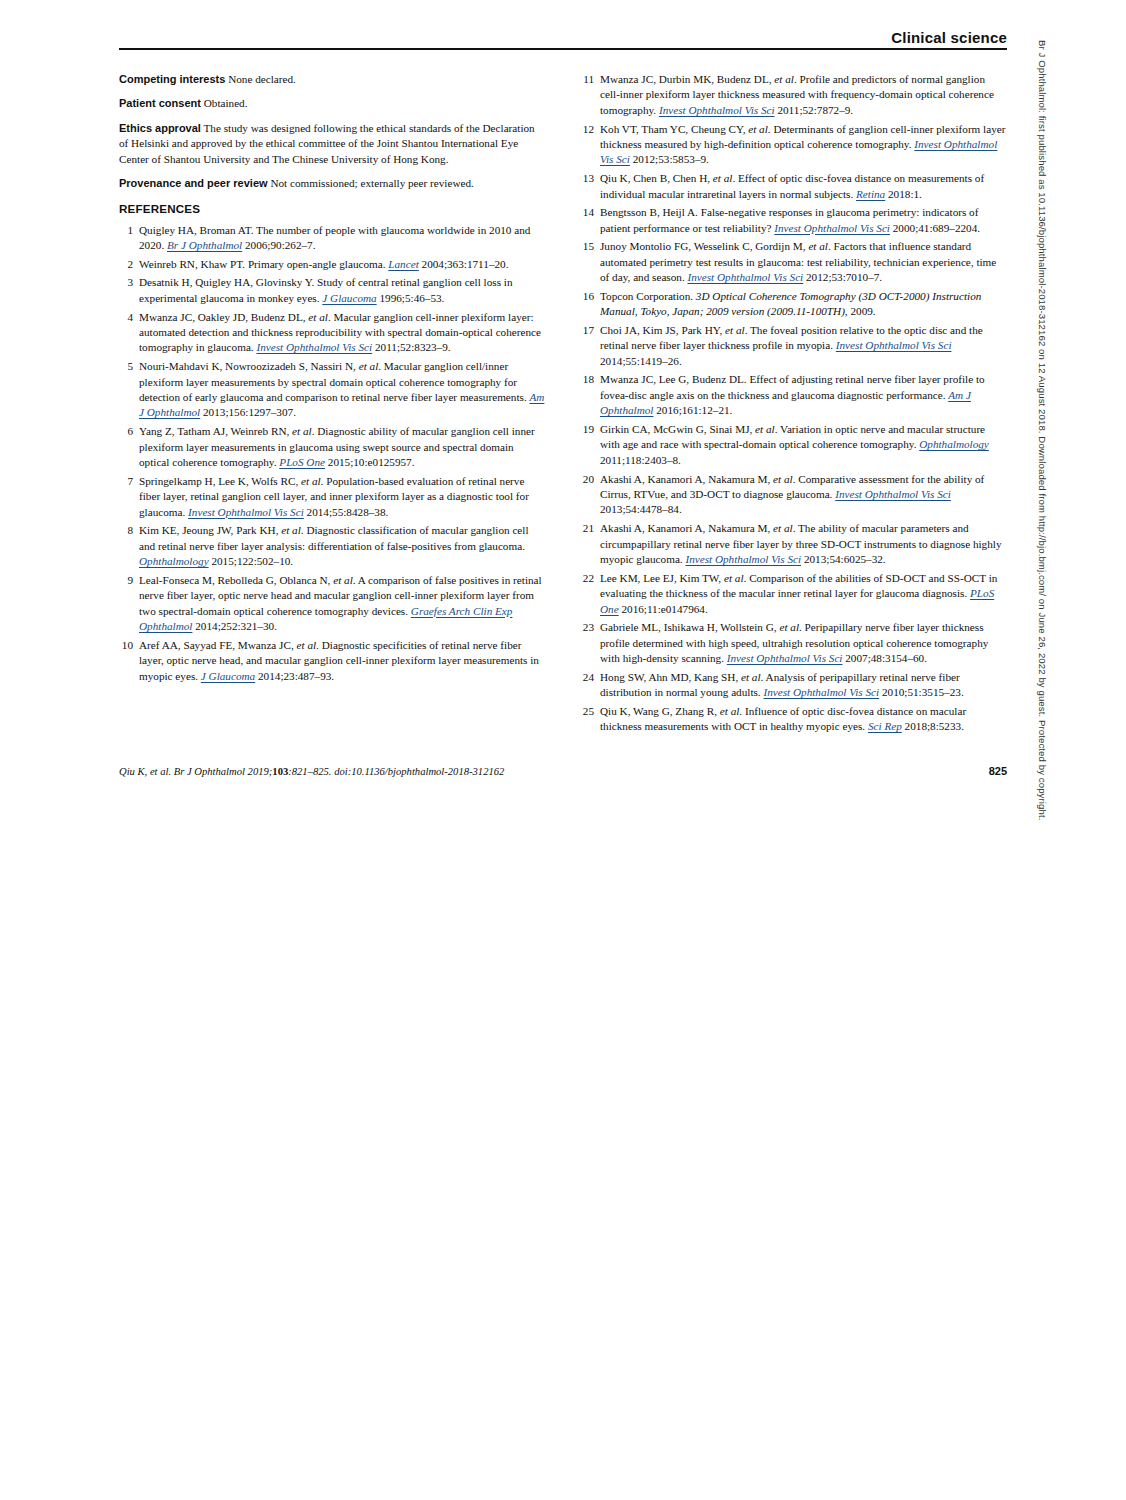Clinical science
Competing interests None declared.
Patient consent Obtained.
Ethics approval The study was designed following the ethical standards of the Declaration of Helsinki and approved by the ethical committee of the Joint Shantou International Eye Center of Shantou University and The Chinese University of Hong Kong.
Provenance and peer review Not commissioned; externally peer reviewed.
REFERENCES
Quigley HA, Broman AT. The number of people with glaucoma worldwide in 2010 and 2020. Br J Ophthalmol 2006;90:262–7.
Weinreb RN, Khaw PT. Primary open-angle glaucoma. Lancet 2004;363:1711–20.
Desatnik H, Quigley HA, Glovinsky Y. Study of central retinal ganglion cell loss in experimental glaucoma in monkey eyes. J Glaucoma 1996;5:46–53.
Mwanza JC, Oakley JD, Budenz DL, et al. Macular ganglion cell-inner plexiform layer: automated detection and thickness reproducibility with spectral domain-optical coherence tomography in glaucoma. Invest Ophthalmol Vis Sci 2011;52:8323–9.
Nouri-Mahdavi K, Nowroozizadeh S, Nassiri N, et al. Macular ganglion cell/inner plexiform layer measurements by spectral domain optical coherence tomography for detection of early glaucoma and comparison to retinal nerve fiber layer measurements. Am J Ophthalmol 2013;156:1297–307.
Yang Z, Tatham AJ, Weinreb RN, et al. Diagnostic ability of macular ganglion cell inner plexiform layer measurements in glaucoma using swept source and spectral domain optical coherence tomography. PLoS One 2015;10:e0125957.
Springelkamp H, Lee K, Wolfs RC, et al. Population-based evaluation of retinal nerve fiber layer, retinal ganglion cell layer, and inner plexiform layer as a diagnostic tool for glaucoma. Invest Ophthalmol Vis Sci 2014;55:8428–38.
Kim KE, Jeoung JW, Park KH, et al. Diagnostic classification of macular ganglion cell and retinal nerve fiber layer analysis: differentiation of false-positives from glaucoma. Ophthalmology 2015;122:502–10.
Leal-Fonseca M, Rebolleda G, Oblanca N, et al. A comparison of false positives in retinal nerve fiber layer, optic nerve head and macular ganglion cell-inner plexiform layer from two spectral-domain optical coherence tomography devices. Graefes Arch Clin Exp Ophthalmol 2014;252:321–30.
Aref AA, Sayyad FE, Mwanza JC, et al. Diagnostic specificities of retinal nerve fiber layer, optic nerve head, and macular ganglion cell-inner plexiform layer measurements in myopic eyes. J Glaucoma 2014;23:487–93.
Mwanza JC, Durbin MK, Budenz DL, et al. Profile and predictors of normal ganglion cell-inner plexiform layer thickness measured with frequency-domain optical coherence tomography. Invest Ophthalmol Vis Sci 2011;52:7872–9.
Koh VT, Tham YC, Cheung CY, et al. Determinants of ganglion cell-inner plexiform layer thickness measured by high-definition optical coherence tomography. Invest Ophthalmol Vis Sci 2012;53:5853–9.
Qiu K, Chen B, Chen H, et al. Effect of optic disc-fovea distance on measurements of individual macular intraretinal layers in normal subjects. Retina 2018:1.
Bengtsson B, Heijl A. False-negative responses in glaucoma perimetry: indicators of patient performance or test reliability? Invest Ophthalmol Vis Sci 2000;41:689–2204.
Junoy Montolio FG, Wesselink C, Gordijn M, et al. Factors that influence standard automated perimetry test results in glaucoma: test reliability, technician experience, time of day, and season. Invest Ophthalmol Vis Sci 2012;53:7010–7.
Topcon Corporation. 3D Optical Coherence Tomography (3D OCT-2000) Instruction Manual, Tokyo, Japan; 2009 version (2009.11-100TH), 2009.
Choi JA, Kim JS, Park HY, et al. The foveal position relative to the optic disc and the retinal nerve fiber layer thickness profile in myopia. Invest Ophthalmol Vis Sci 2014;55:1419–26.
Mwanza JC, Lee G, Budenz DL. Effect of adjusting retinal nerve fiber layer profile to fovea-disc angle axis on the thickness and glaucoma diagnostic performance. Am J Ophthalmol 2016;161:12–21.
Girkin CA, McGwin G, Sinai MJ, et al. Variation in optic nerve and macular structure with age and race with spectral-domain optical coherence tomography. Ophthalmology 2011;118:2403–8.
Akashi A, Kanamori A, Nakamura M, et al. Comparative assessment for the ability of Cirrus, RTVue, and 3D-OCT to diagnose glaucoma. Invest Ophthalmol Vis Sci 2013;54:4478–84.
Akashi A, Kanamori A, Nakamura M, et al. The ability of macular parameters and circumpapillary retinal nerve fiber layer by three SD-OCT instruments to diagnose highly myopic glaucoma. Invest Ophthalmol Vis Sci 2013;54:6025–32.
Lee KM, Lee EJ, Kim TW, et al. Comparison of the abilities of SD-OCT and SS-OCT in evaluating the thickness of the macular inner retinal layer for glaucoma diagnosis. PLoS One 2016;11:e0147964.
Gabriele ML, Ishikawa H, Wollstein G, et al. Peripapillary nerve fiber layer thickness profile determined with high speed, ultrahigh resolution optical coherence tomography with high-density scanning. Invest Ophthalmol Vis Sci 2007;48:3154–60.
Hong SW, Ahn MD, Kang SH, et al. Analysis of peripapillary retinal nerve fiber distribution in normal young adults. Invest Ophthalmol Vis Sci 2010;51:3515–23.
Qiu K, Wang G, Zhang R, et al. Influence of optic disc-fovea distance on macular thickness measurements with OCT in healthy myopic eyes. Sci Rep 2018;8:5233.
Qiu K, et al. Br J Ophthalmol 2019;103:821–825. doi:10.1136/bjophthalmol-2018-312162
825
Br J Ophthalmol: first published as 10.1136/bjophthalmol-2018-312162 on 12 August 2018. Downloaded from http://bjo.bmj.com/ on June 26, 2022 by guest. Protected by copyright.